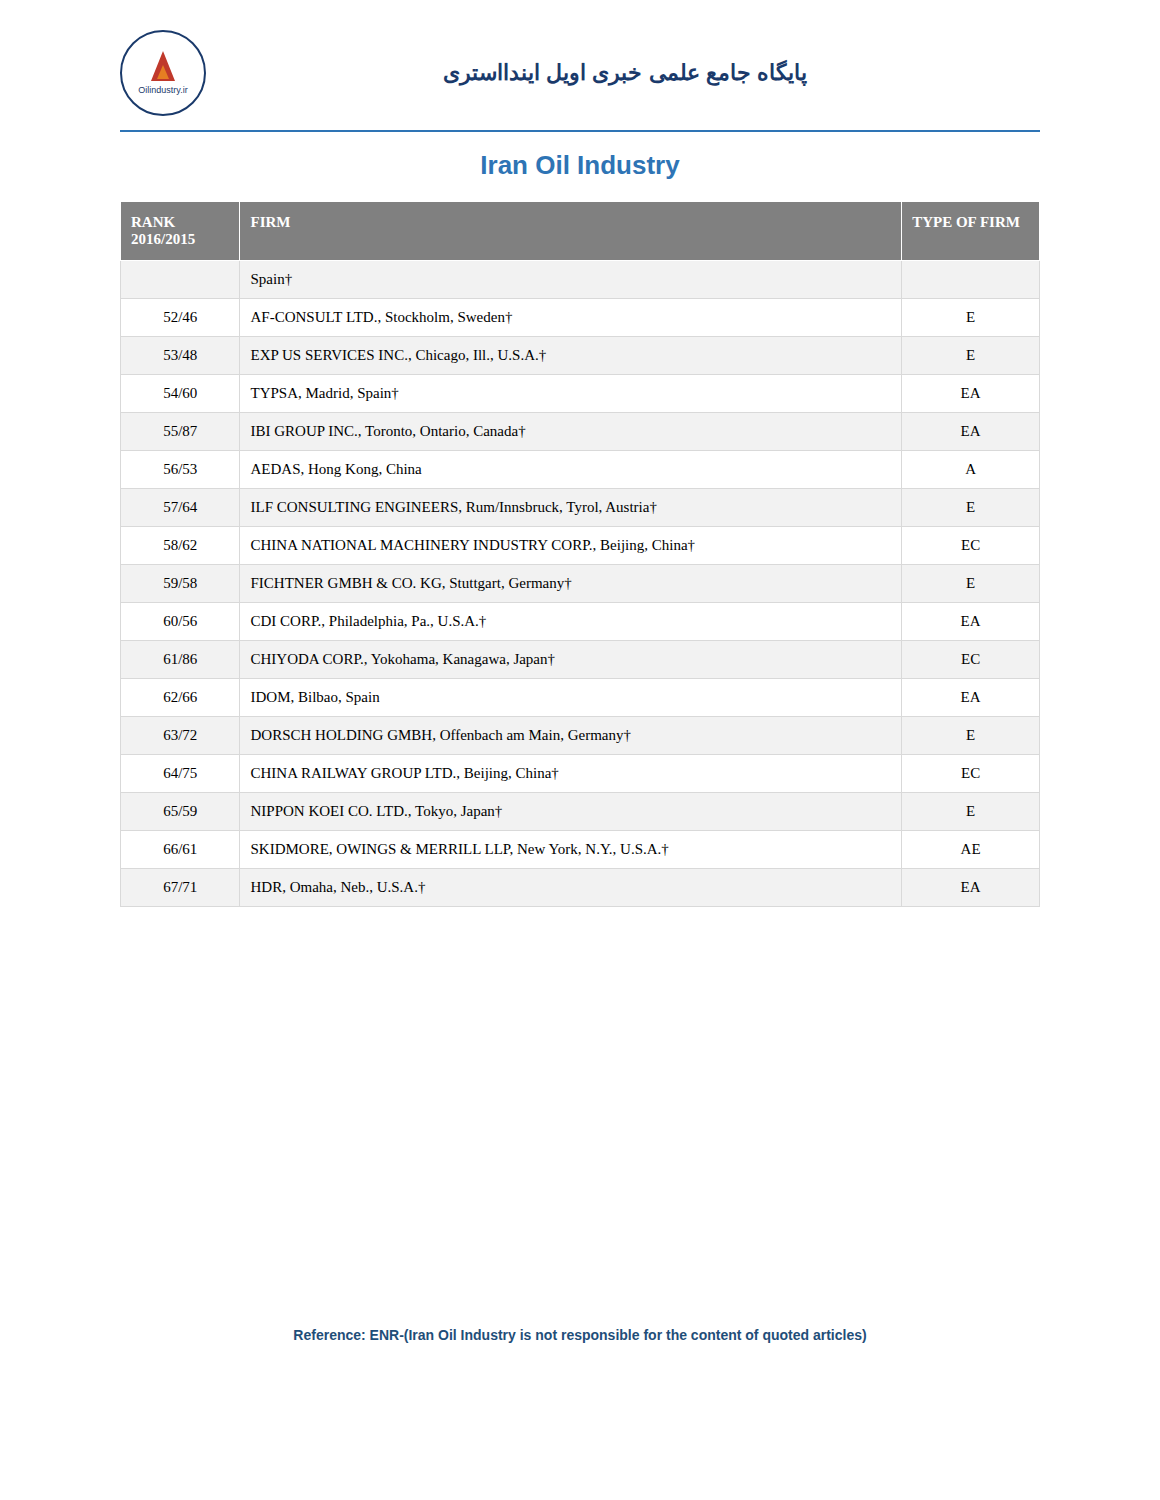Oilindustry.ir
پایگاه جامع علمی خبری اویل ایندااستری
Iran Oil Industry
| RANK 2016/2015 | FIRM | TYPE OF FIRM |
| --- | --- | --- |
| | Spain† | |
| 52/46 | AF-CONSULT LTD., Stockholm, Sweden† | E |
| 53/48 | EXP US SERVICES INC., Chicago, Ill., U.S.A.† | E |
| 54/60 | TYPSA, Madrid, Spain† | EA |
| 55/87 | IBI GROUP INC., Toronto, Ontario, Canada† | EA |
| 56/53 | AEDAS, Hong Kong, China | A |
| 57/64 | ILF CONSULTING ENGINEERS, Rum/Innsbruck, Tyrol, Austria† | E |
| 58/62 | CHINA NATIONAL MACHINERY INDUSTRY CORP., Beijing, China† | EC |
| 59/58 | FICHTNER GMBH & CO. KG, Stuttgart, Germany† | E |
| 60/56 | CDI CORP., Philadelphia, Pa., U.S.A.† | EA |
| 61/86 | CHIYODA CORP., Yokohama, Kanagawa, Japan† | EC |
| 62/66 | IDOM, Bilbao, Spain | EA |
| 63/72 | DORSCH HOLDING GMBH, Offenbach am Main, Germany† | E |
| 64/75 | CHINA RAILWAY GROUP LTD., Beijing, China† | EC |
| 65/59 | NIPPON KOEI CO. LTD., Tokyo, Japan† | E |
| 66/61 | SKIDMORE, OWINGS & MERRILL LLP, New York, N.Y., U.S.A.† | AE |
| 67/71 | HDR, Omaha, Neb., U.S.A.† | EA |
Reference: ENR-(Iran Oil Industry is not responsible for the content of quoted articles)